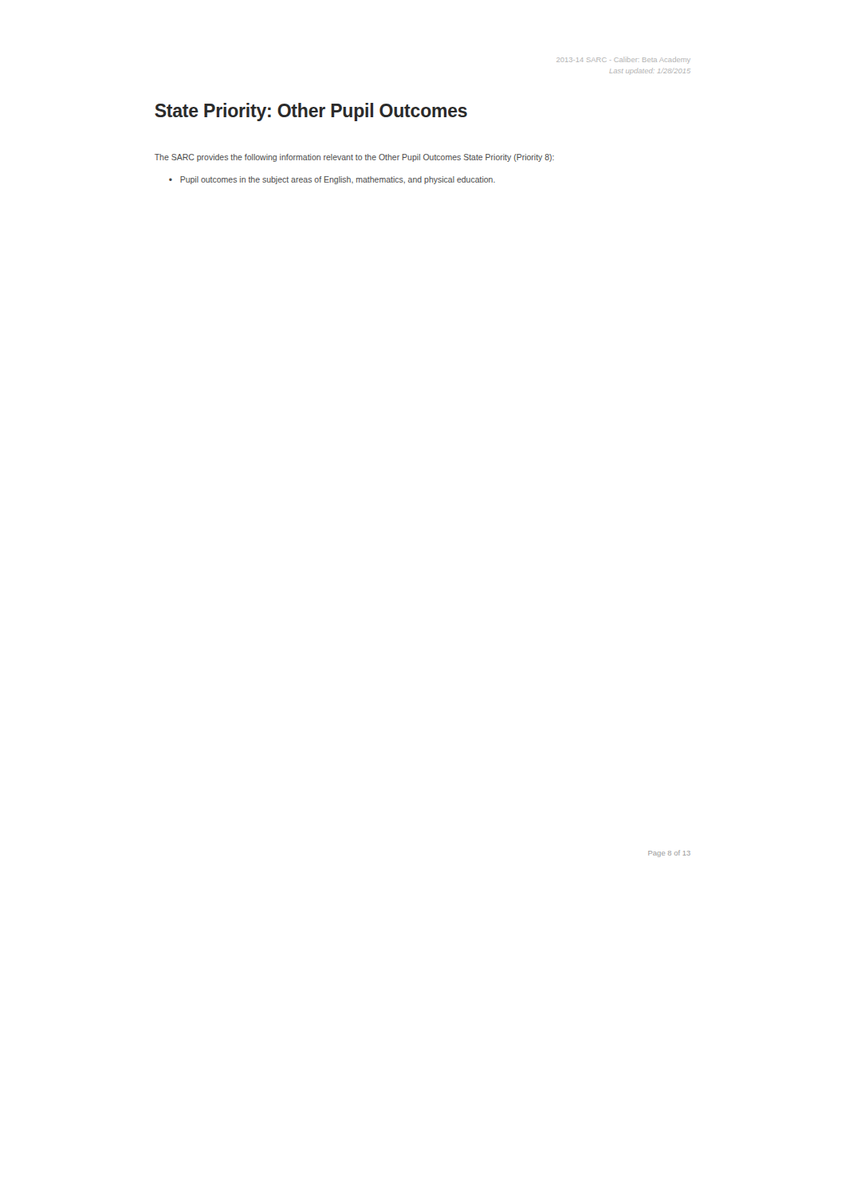2013-14 SARC - Caliber: Beta Academy
Last updated: 1/28/2015
State Priority: Other Pupil Outcomes
The SARC provides the following information relevant to the Other Pupil Outcomes State Priority (Priority 8):
Pupil outcomes in the subject areas of English, mathematics, and physical education.
Page 8 of 13